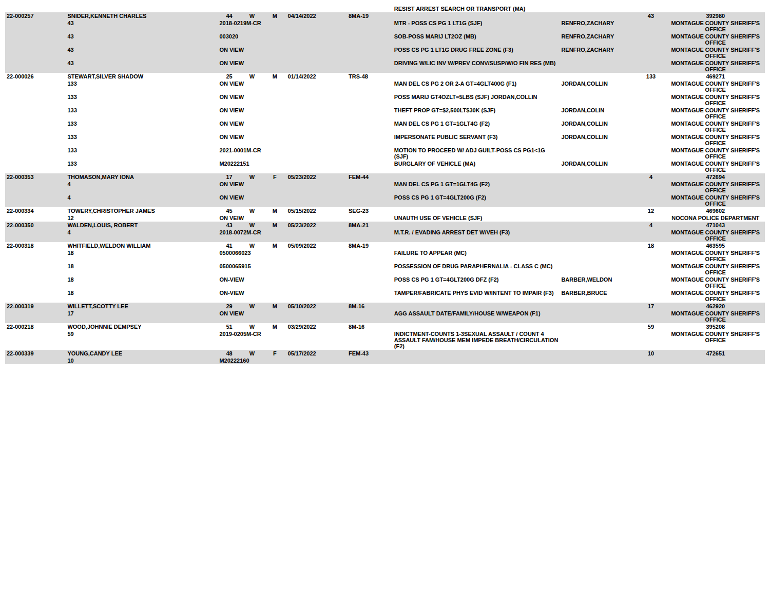| | | | | | | | RESIST ARREST SEARCH OR TRANSPORT (MA) | | | |
| 22-000257 | SNIDER,KENNETH CHARLES | 44 | W | M | 04/14/2022 | 8MA-19 | | | 43 | 392980 |
| | 43 | 2018-0219M-CR | | | MTR - POSS CS PG 1 LT1G (SJF) | RENFRO,ZACHARY | | MONTAGUE COUNTY SHERIFF'S OFFICE |
| | 43 | 003020 | | | SOB-POSS MARIJ LT2OZ (MB) | RENFRO,ZACHARY | | MONTAGUE COUNTY SHERIFF'S OFFICE |
| | 43 | ON VIEW | | | POSS CS PG 1 LT1G DRUG FREE ZONE (F3) | RENFRO,ZACHARY | | MONTAGUE COUNTY SHERIFF'S OFFICE |
| | 43 | ON VIEW | | | DRIVING W/LIC INV W/PREV CONV/SUSP/W/O FIN RES (MB) | | | MONTAGUE COUNTY SHERIFF'S OFFICE |
| 22-000026 | STEWART,SILVER SHADOW | 25 | W | M | 01/14/2022 | TRS-48 | | | 133 | 469271 |
| | 133 | ON VIEW | | | MAN DEL CS PG 2 OR 2-A GT=4GLT400G (F1) | JORDAN,COLLIN | | MONTAGUE COUNTY SHERIFF'S OFFICE |
| | 133 | ON VIEW | | | POSS MARIJ GT4OZLT=5LBS (SJF) JORDAN,COLLIN | | MONTAGUE COUNTY SHERIFF'S OFFICE |
| | 133 | ON VIEW | | | THEFT PROP GT=$2,500LT$30K (SJF) | JORDAN,COLIN | | MONTAGUE COUNTY SHERIFF'S OFFICE |
| | 133 | ON VIEW | | | MAN DEL CS PG 1 GT=1GLT4G (F2) | JORDAN,COLLIN | | MONTAGUE COUNTY SHERIFF'S OFFICE |
| | 133 | ON VIEW | | | IMPERSONATE PUBLIC SERVANT (F3) | JORDAN,COLLIN | | MONTAGUE COUNTY SHERIFF'S OFFICE |
| | 133 | 2021-0001M-CR | | | MOTION TO PROCEED W/ ADJ GUILT-POSS CS PG1<1G (SJF) | | | MONTAGUE COUNTY SHERIFF'S OFFICE |
| | 133 | M20222151 | | | BURGLARY OF VEHICLE (MA) | JORDAN,COLLIN | | MONTAGUE COUNTY SHERIFF'S OFFICE |
| 22-000353 | THOMASON,MARY IONA | 17 | W | F | 05/23/2022 | FEM-44 | | | 4 | 472694 |
| | 4 | ON VIEW | | | MAN DEL CS PG 1 GT=1GLT4G (F2) | | | MONTAGUE COUNTY SHERIFF'S OFFICE |
| | 4 | ON VIEW | | | POSS CS PG 1 GT=4GLT200G (F2) | | | MONTAGUE COUNTY SHERIFF'S OFFICE |
| 22-000334 | TOWERY,CHRISTOPHER JAMES | 45 | W | M | 05/15/2022 | SEG-23 | | | 12 | 469602 |
| | 12 | ON VEIW | | | UNAUTH USE OF VEHICLE (SJF) | | | NOCONA POLICE DEPARTMENT |
| 22-000350 | WALDEN,LOUIS, ROBERT | 43 | W | M | 05/23/2022 | 8MA-21 | | | 4 | 471043 |
| | 4 | 2018-0072M-CR | | | M.T.R. / EVADING ARREST DET W/VEH (F3) | | | MONTAGUE COUNTY SHERIFF'S OFFICE |
| 22-000318 | WHITFIELD,WELDON WILLIAM | 41 | W | M | 05/09/2022 | 8MA-19 | | | 18 | 463595 |
| | 18 | 0500066023 | | | FAILURE TO APPEAR (MC) | | | MONTAGUE COUNTY SHERIFF'S OFFICE |
| | 18 | 0500065915 | | | POSSESSION OF DRUG PARAPHERNALIA - CLASS C (MC) | | | MONTAGUE COUNTY SHERIFF'S OFFICE |
| | 18 | ON-VIEW | | | POSS CS PG 1 GT=4GLT200G DFZ (F2) | BARBER,WELDON | | MONTAGUE COUNTY SHERIFF'S OFFICE |
| | 18 | ON-VIEW | | | TAMPER/FABRICATE PHYS EVID W/INTENT TO IMPAIR (F3) | BARBER,BRUCE | | MONTAGUE COUNTY SHERIFF'S OFFICE |
| 22-000319 | WILLETT,SCOTTY LEE | 29 | W | M | 05/10/2022 | 8M-16 | | | 17 | 462920 |
| | 17 | ON VIEW | | | AGG ASSAULT DATE/FAMILY/HOUSE W/WEAPON (F1) | | | MONTAGUE COUNTY SHERIFF'S OFFICE |
| 22-000218 | WOOD,JOHNNIE DEMPSEY | 51 | W | M | 03/29/2022 | 8M-16 | | | 59 | 395208 |
| | 59 | 2019-0205M-CR | | | INDICTMENT-COUNTS 1-3SEXUAL ASSAULT / COUNT 4 ASSAULT FAM/HOUSE MEM IMPEDE BREATH/CIRCULATION (F2) | | | MONTAGUE COUNTY SHERIFF'S OFFICE |
| 22-000339 | YOUNG,CANDY LEE | 48 | W | F | 05/17/2022 | FEM-43 | | | 10 | 472651 |
| | 10 | M20222160 | | | | | | |